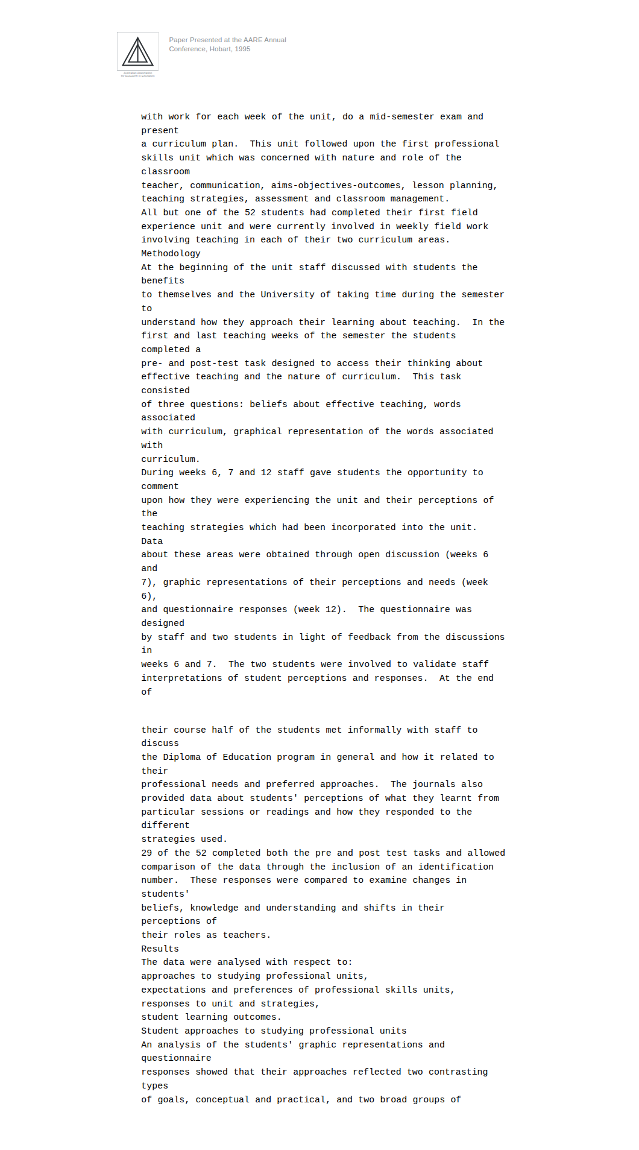Australian Association for Research in Education
Paper Presented at the AARE Annual
Conference, Hobart, 1995
with work for each week of the unit, do a mid-semester exam and present a curriculum plan. This unit followed upon the first professional skills unit which was concerned with nature and role of the classroom teacher, communication, aims-objectives-outcomes, lesson planning, teaching strategies, assessment and classroom management. All but one of the 52 students had completed their first field experience unit and were currently involved in weekly field work involving teaching in each of their two curriculum areas. Methodology At the beginning of the unit staff discussed with students the benefits to themselves and the University of taking time during the semester to understand how they approach their learning about teaching. In the first and last teaching weeks of the semester the students completed a pre- and post-test task designed to access their thinking about effective teaching and the nature of curriculum. This task consisted of three questions: beliefs about effective teaching, words associated with curriculum, graphical representation of the words associated with curriculum. During weeks 6, 7 and 12 staff gave students the opportunity to comment upon how they were experiencing the unit and their perceptions of the teaching strategies which had been incorporated into the unit. Data about these areas were obtained through open discussion (weeks 6 and 7), graphic representations of their perceptions and needs (week 6), and questionnaire responses (week 12). The questionnaire was designed by staff and two students in light of feedback from the discussions in weeks 6 and 7. The two students were involved to validate staff interpretations of student perceptions and responses. At the end of
their course half of the students met informally with staff to discuss the Diploma of Education program in general and how it related to their professional needs and preferred approaches. The journals also provided data about students' perceptions of what they learnt from particular sessions or readings and how they responded to the different strategies used. 29 of the 52 completed both the pre and post test tasks and allowed comparison of the data through the inclusion of an identification number. These responses were compared to examine changes in students' beliefs, knowledge and understanding and shifts in their perceptions of their roles as teachers. Results The data were analysed with respect to: approaches to studying professional units, expectations and preferences of professional skills units, responses to unit and strategies, student learning outcomes. Student approaches to studying professional units An analysis of the students' graphic representations and questionnaire responses showed that their approaches reflected two contrasting types of goals, conceptual and practical, and two broad groups of